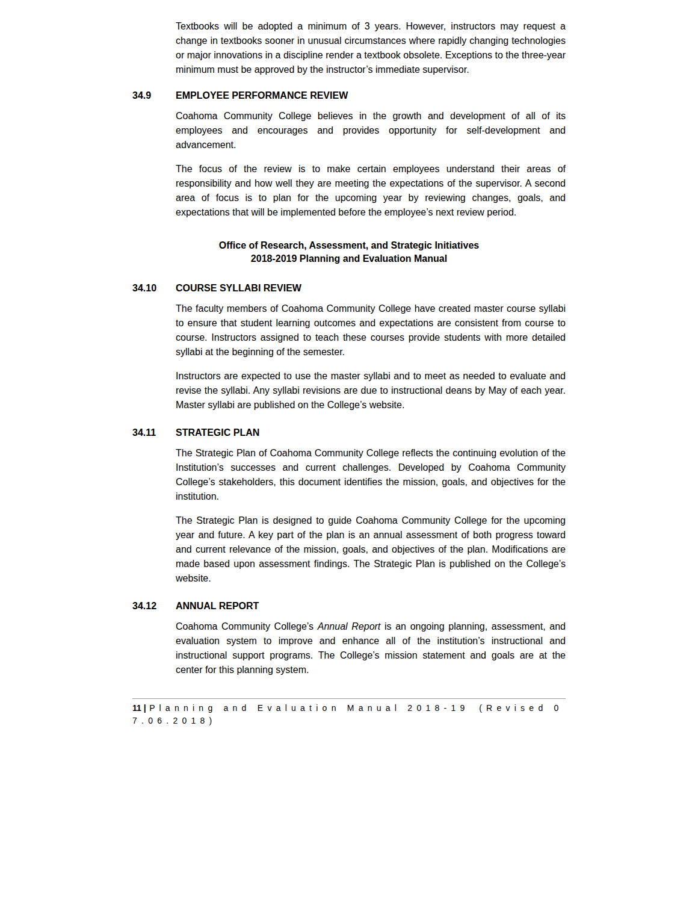Textbooks will be adopted a minimum of 3 years. However, instructors may request a change in textbooks sooner in unusual circumstances where rapidly changing technologies or major innovations in a discipline render a textbook obsolete. Exceptions to the three-year minimum must be approved by the instructor’s immediate supervisor.
34.9 Employee Performance Review
Coahoma Community College believes in the growth and development of all of its employees and encourages and provides opportunity for self-development and advancement.
The focus of the review is to make certain employees understand their areas of responsibility and how well they are meeting the expectations of the supervisor. A second area of focus is to plan for the upcoming year by reviewing changes, goals, and expectations that will be implemented before the employee’s next review period.
Office of Research, Assessment, and Strategic Initiatives
2018-2019 Planning and Evaluation Manual
34.10 Course Syllabi Review
The faculty members of Coahoma Community College have created master course syllabi to ensure that student learning outcomes and expectations are consistent from course to course. Instructors assigned to teach these courses provide students with more detailed syllabi at the beginning of the semester.
Instructors are expected to use the master syllabi and to meet as needed to evaluate and revise the syllabi. Any syllabi revisions are due to instructional deans by May of each year. Master syllabi are published on the College’s website.
34.11 Strategic Plan
The Strategic Plan of Coahoma Community College reflects the continuing evolution of the Institution’s successes and current challenges. Developed by Coahoma Community College’s stakeholders, this document identifies the mission, goals, and objectives for the institution.
The Strategic Plan is designed to guide Coahoma Community College for the upcoming year and future. A key part of the plan is an annual assessment of both progress toward and current relevance of the mission, goals, and objectives of the plan. Modifications are made based upon assessment findings. The Strategic Plan is published on the College’s website.
34.12 Annual Report
Coahoma Community College’s Annual Report is an ongoing planning, assessment, and evaluation system to improve and enhance all of the institution’s instructional and instructional support programs. The College’s mission statement and goals are at the center for this planning system.
11 | P l a n n i n g a n d E v a l u a t i o n M a n u a l 2 0 1 8 - 1 9 ( R e v i s e d 0 7 . 0 6 . 2 0 1 8 )